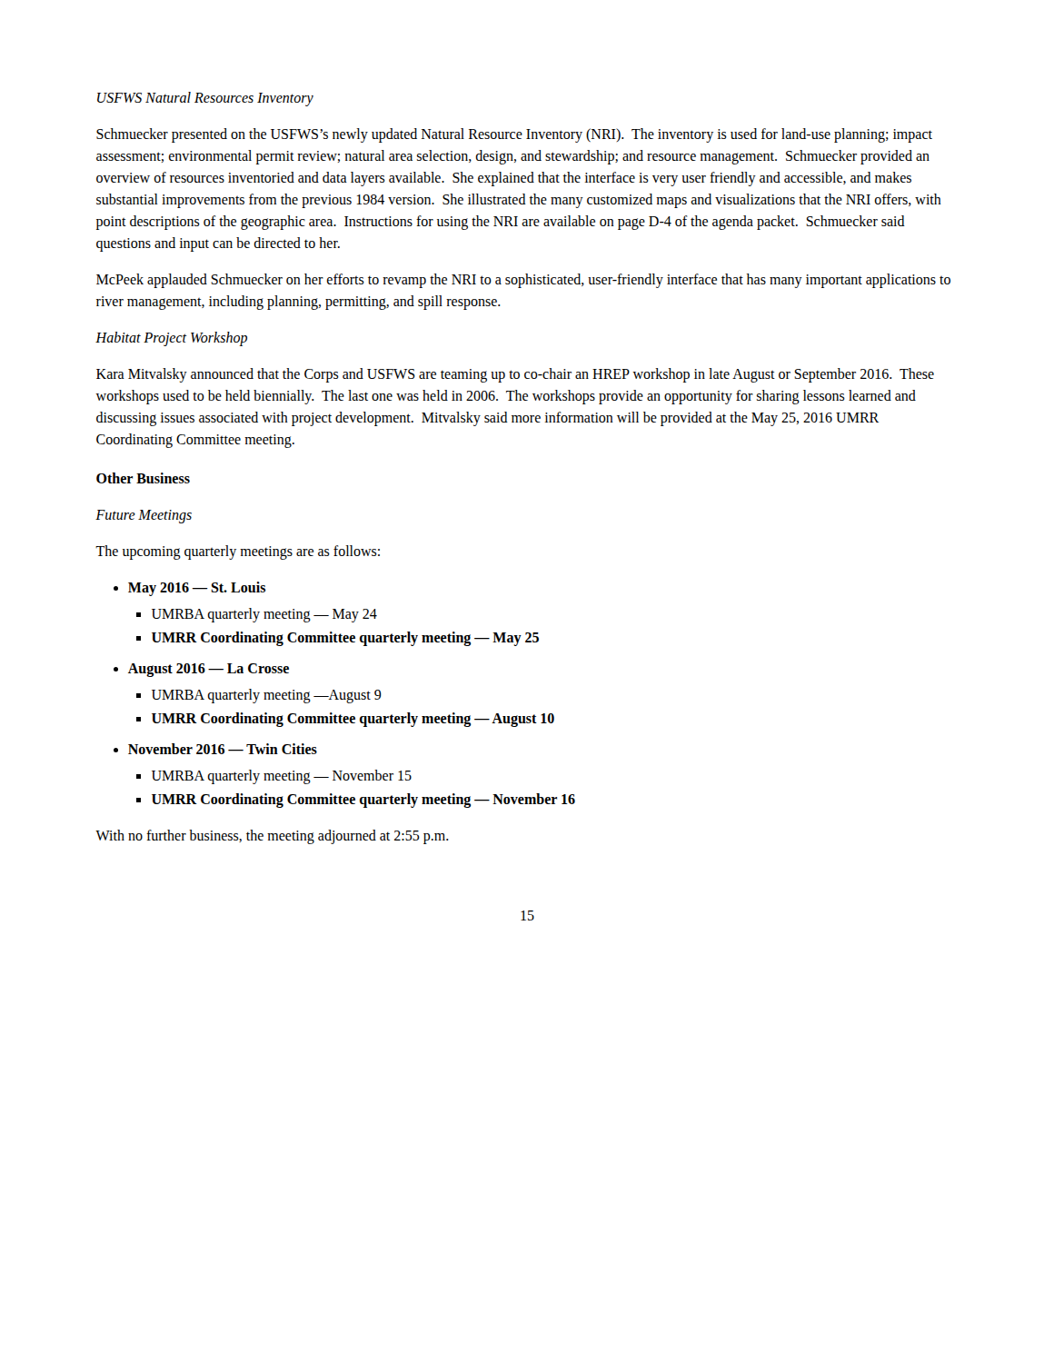USFWS Natural Resources Inventory
Schmuecker presented on the USFWS’s newly updated Natural Resource Inventory (NRI). The inventory is used for land-use planning; impact assessment; environmental permit review; natural area selection, design, and stewardship; and resource management. Schmuecker provided an overview of resources inventoried and data layers available. She explained that the interface is very user friendly and accessible, and makes substantial improvements from the previous 1984 version. She illustrated the many customized maps and visualizations that the NRI offers, with point descriptions of the geographic area. Instructions for using the NRI are available on page D-4 of the agenda packet. Schmuecker said questions and input can be directed to her.
McPeek applauded Schmuecker on her efforts to revamp the NRI to a sophisticated, user-friendly interface that has many important applications to river management, including planning, permitting, and spill response.
Habitat Project Workshop
Kara Mitvalsky announced that the Corps and USFWS are teaming up to co-chair an HREP workshop in late August or September 2016. These workshops used to be held biennially. The last one was held in 2006. The workshops provide an opportunity for sharing lessons learned and discussing issues associated with project development. Mitvalsky said more information will be provided at the May 25, 2016 UMRR Coordinating Committee meeting.
Other Business
Future Meetings
The upcoming quarterly meetings are as follows:
May 2016 — St. Louis
UMRBA quarterly meeting — May 24
UMRR Coordinating Committee quarterly meeting — May 25
August 2016 — La Crosse
UMRBA quarterly meeting —August 9
UMRR Coordinating Committee quarterly meeting — August 10
November 2016 — Twin Cities
UMRBA quarterly meeting — November 15
UMRR Coordinating Committee quarterly meeting — November 16
With no further business, the meeting adjourned at 2:55 p.m.
15